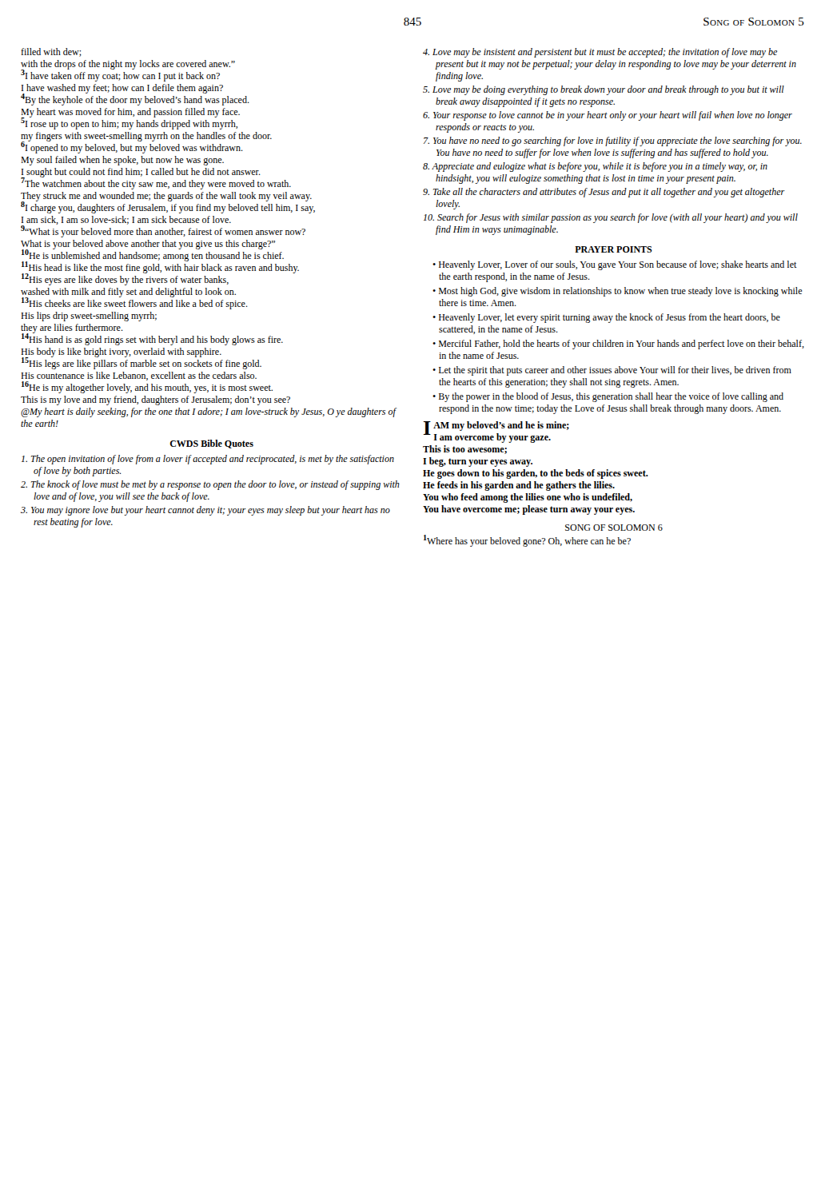845 Song of Solomon 5
filled with dew;
with the drops of the night my locks are covered anew.”
3 I have taken off my coat; how can I put it back on?
I have washed my feet; how can I defile them again?
4 By the keyhole of the door my beloved’s hand was placed.
My heart was moved for him, and passion filled my face.
5 I rose up to open to him; my hands dripped with myrrh,
my fingers with sweet-smelling myrrh on the handles of the door.
6 I opened to my beloved, but my beloved was withdrawn.
My soul failed when he spoke, but now he was gone.
I sought but could not find him; I called but he did not answer.
7 The watchmen about the city saw me, and they were moved to wrath.
They struck me and wounded me; the guards of the wall took my veil away.
8 I charge you, daughters of Jerusalem, if you find my beloved tell him, I say,
I am sick, I am so love-sick; I am sick because of love.
9“What is your beloved more than another, fairest of women answer now?
What is your beloved above another that you give us this charge?”
10 He is unblemished and handsome; among ten thousand he is chief.
11 His head is like the most fine gold, with hair black as raven and bushy.
12 His eyes are like doves by the rivers of water banks,
washed with milk and fitly set and delightful to look on.
13 His cheeks are like sweet flowers and like a bed of spice.
His lips drip sweet-smelling myrrh;
they are lilies furthermore.
14 His hand is as gold rings set with beryl and his body glows as fire.
His body is like bright ivory, overlaid with sapphire.
15 His legs are like pillars of marble set on sockets of fine gold.
His countenance is like Lebanon, excellent as the cedars also.
16 He is my altogether lovely, and his mouth, yes, it is most sweet.
This is my love and my friend, daughters of Jerusalem; don’t you see?
@My heart is daily seeking, for the one that I adore; I am love-struck by Jesus, O ye daughters of the earth!
CWDS Bible Quotes
The open invitation of love from a lover if accepted and reciprocated, is met by the satisfaction of love by both parties.
The knock of love must be met by a response to open the door to love, or instead of supping with love and of love, you will see the back of love.
You may ignore love but your heart cannot deny it; your eyes may sleep but your heart has no rest beating for love.
Love may be insistent and persistent but it must be accepted; the invitation of love may be present but it may not be perpetual; your delay in responding to love may be your deterrent in finding love.
Love may be doing everything to break down your door and break through to you but it will break away disappointed if it gets no response.
Your response to love cannot be in your heart only or your heart will fail when love no longer responds or reacts to you.
You have no need to go searching for love in futility if you appreciate the love searching for you. You have no need to suffer for love when love is suffering and has suffered to hold you.
Appreciate and eulogize what is before you, while it is before you in a timely way, or, in hindsight, you will eulogize something that is lost in time in your present pain.
Take all the characters and attributes of Jesus and put it all together and you get altogether lovely.
Search for Jesus with similar passion as you search for love (with all your heart) and you will find Him in ways unimaginable.
PRAYER POINTS
Heavenly Lover, Lover of our souls, You gave Your Son because of love; shake hearts and let the earth respond, in the name of Jesus.
Most high God, give wisdom in relationships to know when true steady love is knocking while there is time. Amen.
Heavenly Lover, let every spirit turning away the knock of Jesus from the heart doors, be scattered, in the name of Jesus.
Merciful Father, hold the hearts of your children in Your hands and perfect love on their behalf, in the name of Jesus.
Let the spirit that puts career and other issues above Your will for their lives, be driven from the hearts of this generation; they shall not sing regrets. Amen.
By the power in the blood of Jesus, this generation shall hear the voice of love calling and respond in the now time; today the Love of Jesus shall break through many doors. Amen.
IAM my beloved’s and he is mine;
I am overcome by your gaze.
This is too awesome;
I beg, turn your eyes away.
He goes down to his garden, to the beds of spices sweet.
He feeds in his garden and he gathers the lilies.
You who feed among the lilies one who is undefiled,
You have overcome me; please turn away your eyes.
SONG OF SOLOMON 6
1 Where has your beloved gone? Oh, where can he be?